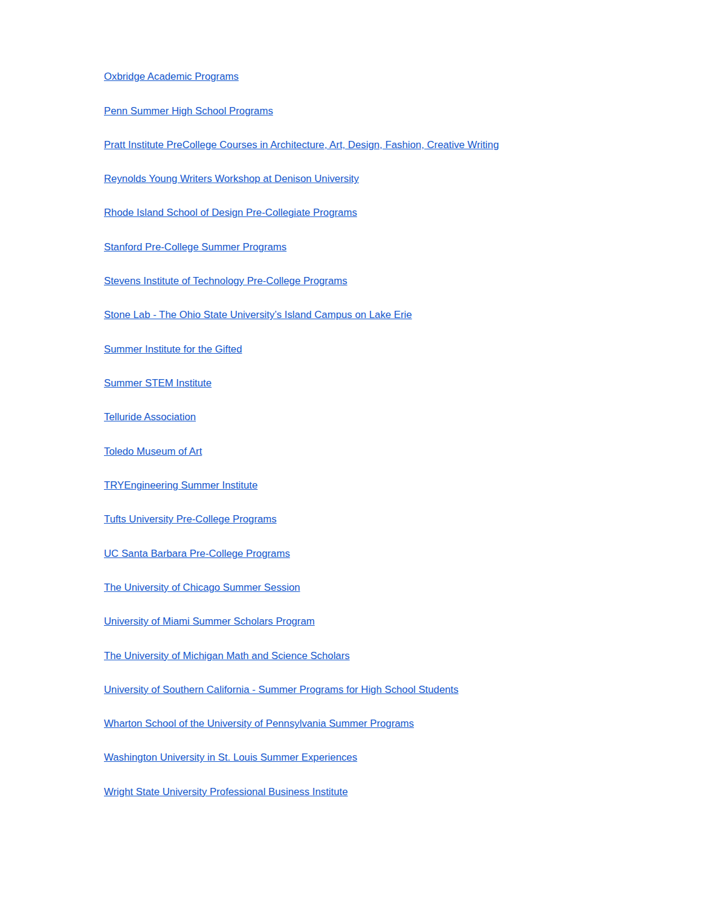Oxbridge Academic Programs
Penn Summer High School Programs
Pratt Institute PreCollege Courses in Architecture, Art, Design, Fashion, Creative Writing
Reynolds Young Writers Workshop at Denison University
Rhode Island School of Design Pre-Collegiate Programs
Stanford Pre-College Summer Programs
Stevens Institute of Technology Pre-College Programs
Stone Lab - The Ohio State University’s Island Campus on Lake Erie
Summer Institute for the Gifted
Summer STEM Institute
Telluride Association
Toledo Museum of Art
TRYEngineering Summer Institute
Tufts University Pre-College Programs
UC Santa Barbara Pre-College Programs
The University of Chicago Summer Session
University of Miami Summer Scholars Program
The University of Michigan Math and Science Scholars
University of Southern California - Summer Programs for High School Students
Wharton School of the University of Pennsylvania Summer Programs
Washington University in St. Louis Summer Experiences
Wright State University Professional Business Institute